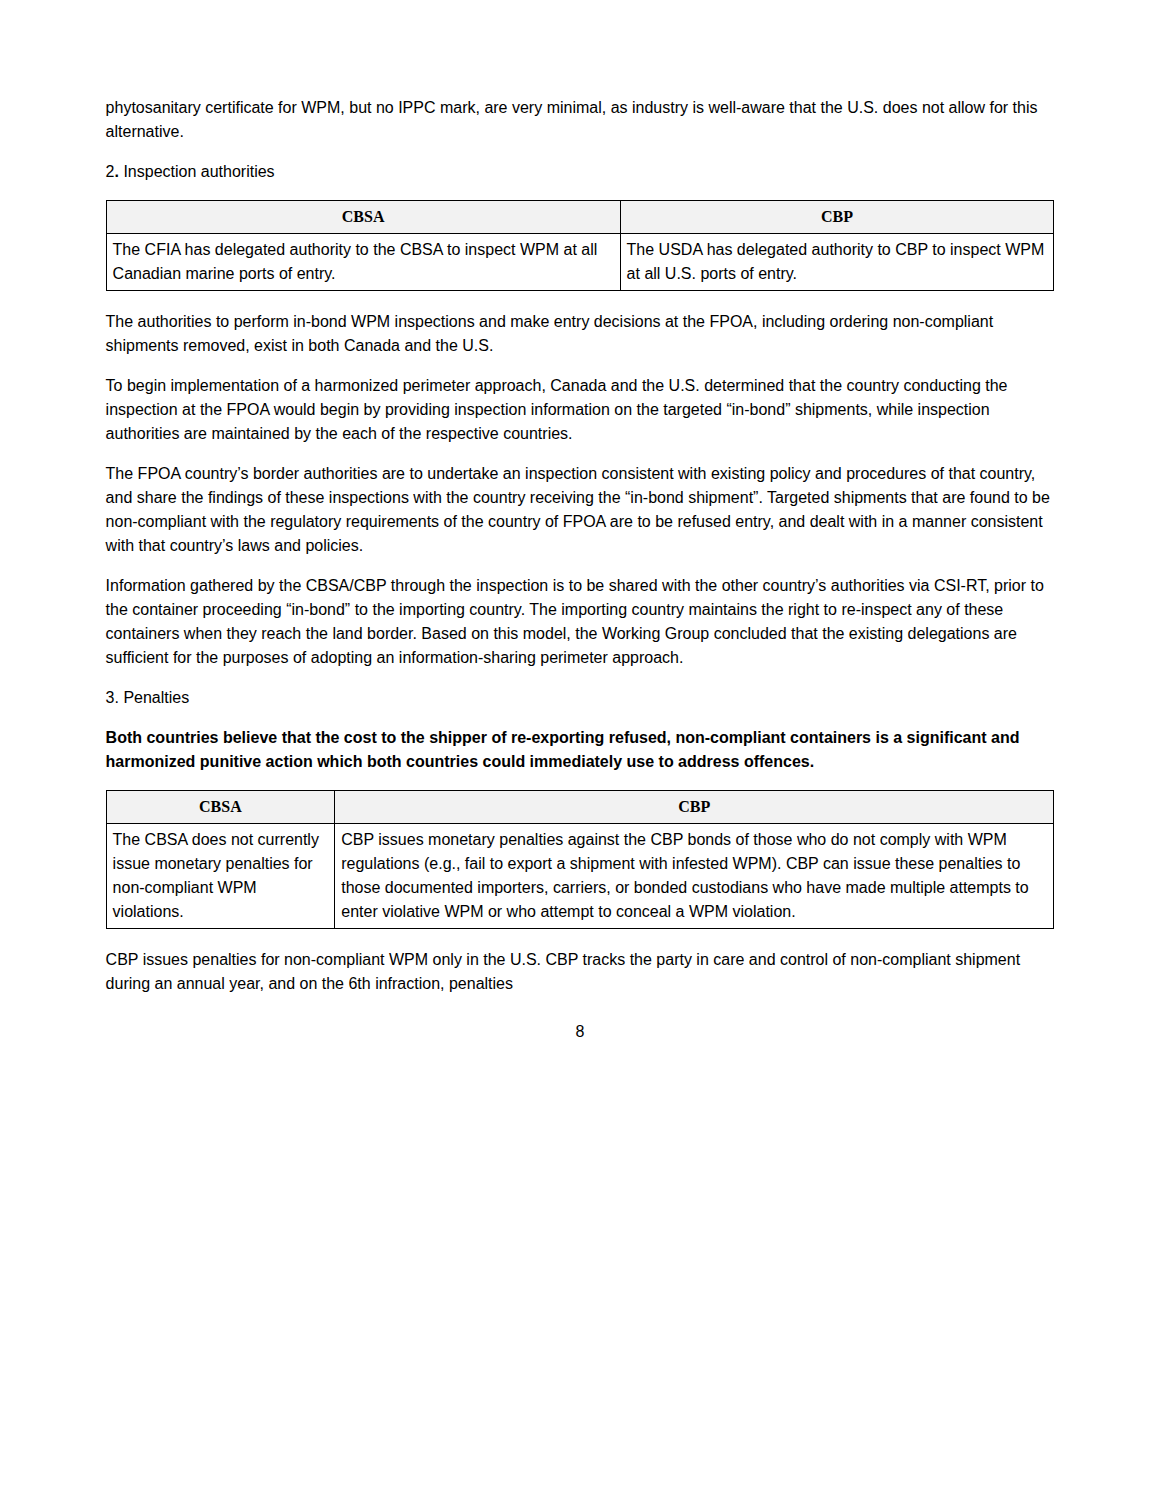phytosanitary certificate for WPM, but no IPPC mark, are very minimal, as industry is well-aware that the U.S. does not allow for this alternative.
2. Inspection authorities
| CBSA | CBP |
| --- | --- |
| The CFIA has delegated authority to the CBSA to inspect WPM at all Canadian marine ports of entry. | The USDA has delegated authority to CBP to inspect WPM at all U.S. ports of entry. |
The authorities to perform in-bond WPM inspections and make entry decisions at the FPOA, including ordering non-compliant shipments removed, exist in both Canada and the U.S.
To begin implementation of a harmonized perimeter approach, Canada and the U.S. determined that the country conducting the inspection at the FPOA would begin by providing inspection information on the targeted “in-bond” shipments, while inspection authorities are maintained by the each of the respective countries.
The FPOA country’s border authorities are to undertake an inspection consistent with existing policy and procedures of that country, and share the findings of these inspections with the country receiving the “in-bond shipment”. Targeted shipments that are found to be non-compliant with the regulatory requirements of the country of FPOA are to be refused entry, and dealt with in a manner consistent with that country’s laws and policies.
Information gathered by the CBSA/CBP through the inspection is to be shared with the other country’s authorities via CSI-RT, prior to the container proceeding “in-bond” to the importing country. The importing country maintains the right to re-inspect any of these containers when they reach the land border. Based on this model, the Working Group concluded that the existing delegations are sufficient for the purposes of adopting an information-sharing perimeter approach.
3. Penalties
Both countries believe that the cost to the shipper of re-exporting refused, non-compliant containers is a significant and harmonized punitive action which both countries could immediately use to address offences.
| CBSA | CBP |
| --- | --- |
| The CBSA does not currently issue monetary penalties for non-compliant WPM violations. | CBP issues monetary penalties against the CBP bonds of those who do not comply with WPM regulations (e.g., fail to export a shipment with infested WPM). CBP can issue these penalties to those documented importers, carriers, or bonded custodians who have made multiple attempts to enter violative WPM or who attempt to conceal a WPM violation. |
CBP issues penalties for non-compliant WPM only in the U.S. CBP tracks the party in care and control of non-compliant shipment during an annual year, and on the 6th infraction, penalties
8